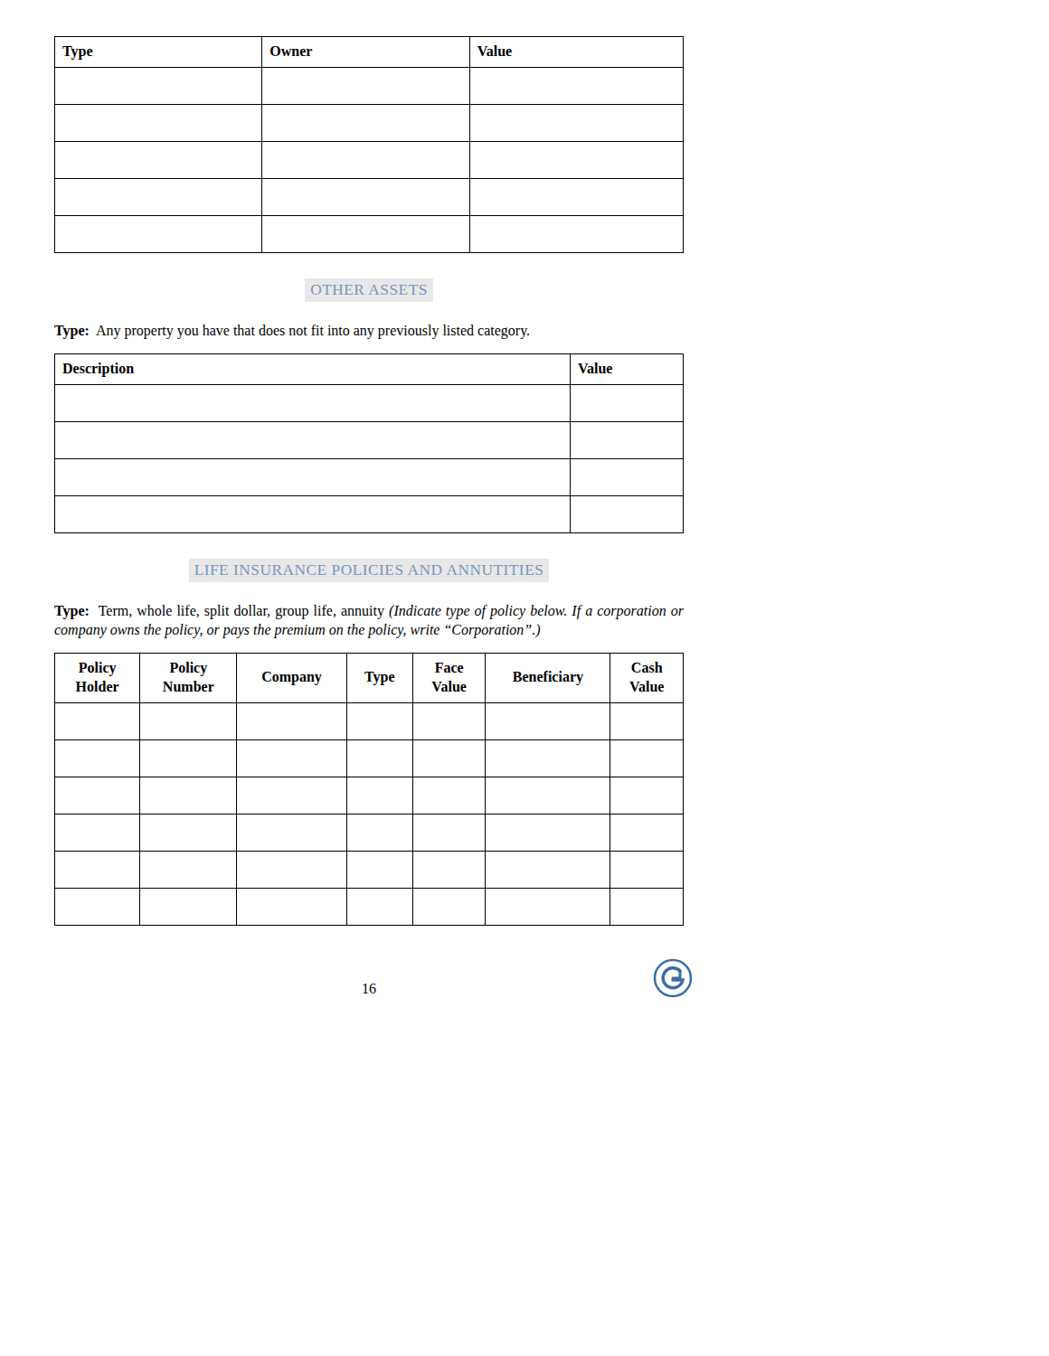| Type | Owner | Value |
| --- | --- | --- |
OTHER ASSETS
Type: Any property you have that does not fit into any previously listed category.
| Description | Value |
| --- | --- |
LIFE INSURANCE POLICIES AND ANNUTITIES
Type: Term, whole life, split dollar, group life, annuity (Indicate type of policy below. If a corporation or company owns the policy, or pays the premium on the policy, write “Corporation”.)
| Policy Holder | Policy Number | Company | Type | Face Value | Beneficiary | Cash Value |
| --- | --- | --- | --- | --- | --- | --- |
16